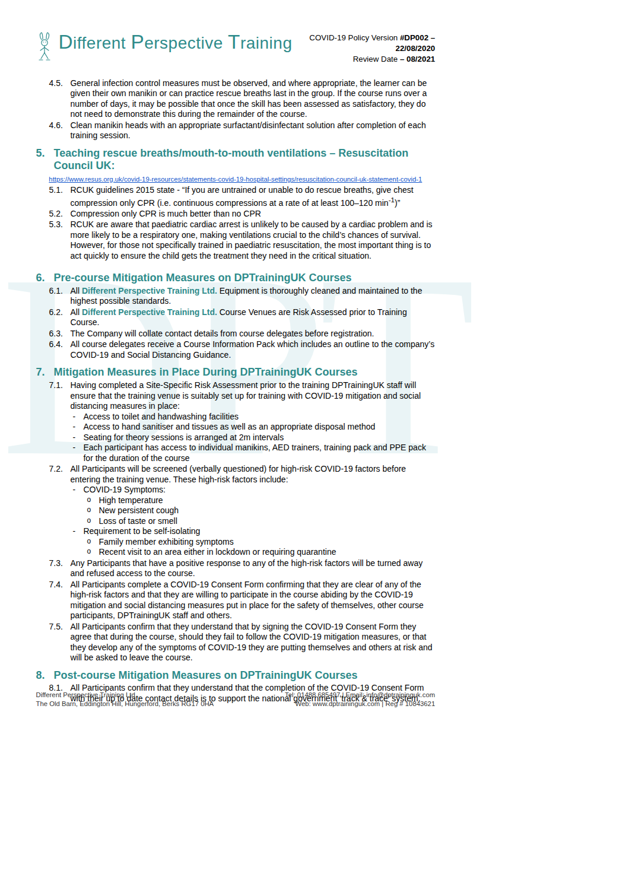DPT
Different Perspective Training
COVID-19 Policy Version #DP002 – 22/08/2020
Review Date – 08/2021
4.5. General infection control measures must be observed, and where appropriate, the learner can be given their own manikin or can practice rescue breaths last in the group. If the course runs over a number of days, it may be possible that once the skill has been assessed as satisfactory, they do not need to demonstrate this during the remainder of the course.
4.6. Clean manikin heads with an appropriate surfactant/disinfectant solution after completion of each training session.
5. Teaching rescue breaths/mouth-to-mouth ventilations – Resuscitation Council UK:
https://www.resus.org.uk/covid-19-resources/statements-covid-19-hospital-settings/resuscitation-council-uk-statement-covid-1
5.1. RCUK guidelines 2015 state - “If you are untrained or unable to do rescue breaths, give chest compression only CPR (i.e. continuous compressions at a rate of at least 100–120 min-1)”
5.2. Compression only CPR is much better than no CPR
5.3. RCUK are aware that paediatric cardiac arrest is unlikely to be caused by a cardiac problem and is more likely to be a respiratory one, making ventilations crucial to the child’s chances of survival. However, for those not specifically trained in paediatric resuscitation, the most important thing is to act quickly to ensure the child gets the treatment they need in the critical situation.
6. Pre-course Mitigation Measures on DPTrainingUK Courses
6.1. All Different Perspective Training Ltd. Equipment is thoroughly cleaned and maintained to the highest possible standards.
6.2. All Different Perspective Training Ltd. Course Venues are Risk Assessed prior to Training Course.
6.3. The Company will collate contact details from course delegates before registration.
6.4. All course delegates receive a Course Information Pack which includes an outline to the company’s COVID-19 and Social Distancing Guidance.
7. Mitigation Measures in Place During DPTrainingUK Courses
7.1. Having completed a Site-Specific Risk Assessment prior to the training DPTrainingUK staff will ensure that the training venue is suitably set up for training with COVID-19 mitigation and social distancing measures in place:
Access to toilet and handwashing facilities
Access to hand sanitiser and tissues as well as an appropriate disposal method
Seating for theory sessions is arranged at 2m intervals
Each participant has access to individual manikins, AED trainers, training pack and PPE pack for the duration of the course
7.2. All Participants will be screened (verbally questioned) for high-risk COVID-19 factors before entering the training venue. These high-risk factors include:
COVID-19 Symptoms:
High temperature
New persistent cough
Loss of taste or smell
Requirement to be self-isolating
Family member exhibiting symptoms
Recent visit to an area either in lockdown or requiring quarantine
7.3. Any Participants that have a positive response to any of the high-risk factors will be turned away and refused access to the course.
7.4. All Participants complete a COVID-19 Consent Form confirming that they are clear of any of the high-risk factors and that they are willing to participate in the course abiding by the COVID-19 mitigation and social distancing measures put in place for the safety of themselves, other course participants, DPTrainingUK staff and others.
7.5. All Participants confirm that they understand that by signing the COVID-19 Consent Form they agree that during the course, should they fail to follow the COVID-19 mitigation measures, or that they develop any of the symptoms of COVID-19 they are putting themselves and others at risk and will be asked to leave the course.
8. Post-course Mitigation Measures on DPTrainingUK Courses
8.1. All Participants confirm that they understand that the completion of the COVID-19 Consent Form with their up to date contact details is to support the national government ‘track & trace’ system.
Different Perspective Training Ltd.
The Old Barn, Eddington Hill, Hungerford, Berks RG17 0HA
Tel: 01488 685497 | Email: info@dptraininguk.com
Web: www.dptraininguk.com | Reg # 10843621